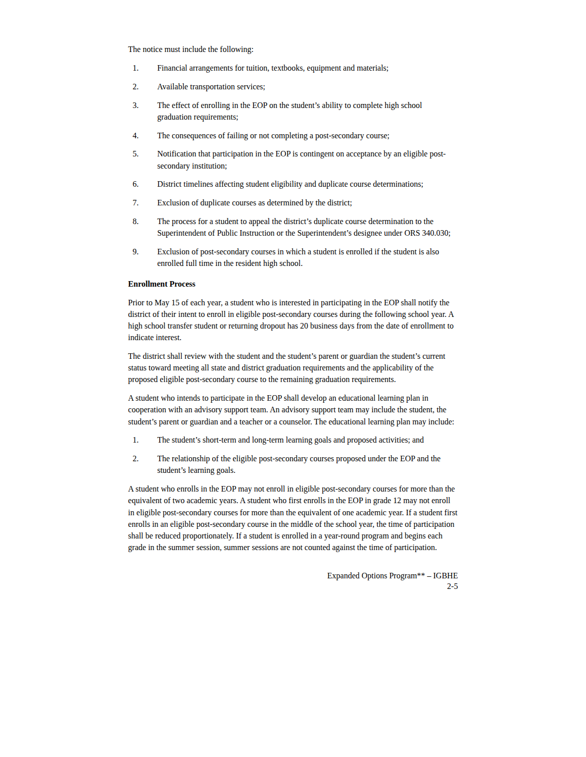The notice must include the following:
Financial arrangements for tuition, textbooks, equipment and materials;
Available transportation services;
The effect of enrolling in the EOP on the student’s ability to complete high school graduation requirements;
The consequences of failing or not completing a post-secondary course;
Notification that participation in the EOP is contingent on acceptance by an eligible post-secondary institution;
District timelines affecting student eligibility and duplicate course determinations;
Exclusion of duplicate courses as determined by the district;
The process for a student to appeal the district’s duplicate course determination to the Superintendent of Public Instruction or the Superintendent’s designee under ORS 340.030;
Exclusion of post-secondary courses in which a student is enrolled if the student is also enrolled full time in the resident high school.
Enrollment Process
Prior to May 15 of each year, a student who is interested in participating in the EOP shall notify the district of their intent to enroll in eligible post-secondary courses during the following school year. A high school transfer student or returning dropout has 20 business days from the date of enrollment to indicate interest.
The district shall review with the student and the student’s parent or guardian the student’s current status toward meeting all state and district graduation requirements and the applicability of the proposed eligible post-secondary course to the remaining graduation requirements.
A student who intends to participate in the EOP shall develop an educational learning plan in cooperation with an advisory support team. An advisory support team may include the student, the student’s parent or guardian and a teacher or a counselor. The educational learning plan may include:
The student’s short-term and long-term learning goals and proposed activities; and
The relationship of the eligible post-secondary courses proposed under the EOP and the student’s learning goals.
A student who enrolls in the EOP may not enroll in eligible post-secondary courses for more than the equivalent of two academic years. A student who first enrolls in the EOP in grade 12 may not enroll in eligible post-secondary courses for more than the equivalent of one academic year. If a student first enrolls in an eligible post-secondary course in the middle of the school year, the time of participation shall be reduced proportionately. If a student is enrolled in a year-round program and begins each grade in the summer session, summer sessions are not counted against the time of participation.
Expanded Options Program** – IGBHE 2-5